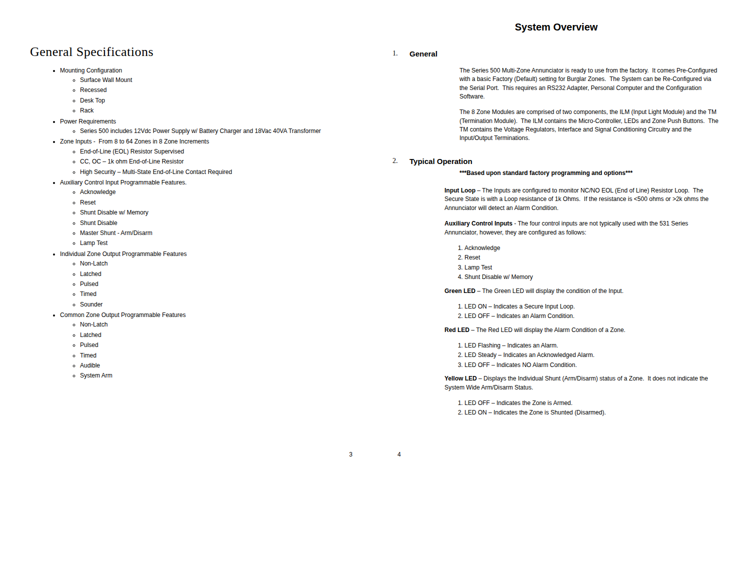General Specifications
Mounting Configuration
Surface Wall Mount
Recessed
Desk Top
Rack
Power Requirements
Series 500 includes 12Vdc Power Supply w/ Battery Charger and 18Vac 40VA Transformer
Zone Inputs - From 8 to 64 Zones in 8 Zone Increments
End-of-Line (EOL) Resistor Supervised
CC, OC – 1k ohm End-of-Line Resistor
High Security – Multi-State End-of-Line Contact Required
Auxiliary Control Input Programmable Features.
Acknowledge
Reset
Shunt Disable w/ Memory
Shunt Disable
Master Shunt - Arm/Disarm
Lamp Test
Individual Zone Output Programmable Features
Non-Latch
Latched
Pulsed
Timed
Sounder
Common Zone Output Programmable Features
Non-Latch
Latched
Pulsed
Timed
Audible
System Arm
System Overview
General
The Series 500 Multi-Zone Annunciator is ready to use from the factory. It comes Pre-Configured with a basic Factory (Default) setting for Burglar Zones. The System can be Re-Configured via the Serial Port. This requires an RS232 Adapter, Personal Computer and the Configuration Software.
The 8 Zone Modules are comprised of two components, the ILM (Input Light Module) and the TM (Termination Module). The ILM contains the Micro-Controller, LEDs and Zone Push Buttons. The TM contains the Voltage Regulators, Interface and Signal Conditioning Circuitry and the Input/Output Terminations.
Typical Operation
***Based upon standard factory programming and options***
Input Loop – The Inputs are configured to monitor NC/NO EOL (End of Line) Resistor Loop. The Secure State is with a Loop resistance of 1k Ohms. If the resistance is <500 ohms or >2k ohms the Annunciator will detect an Alarm Condition.
Auxiliary Control Inputs - The four control inputs are not typically used with the 531 Series Annunciator, however, they are configured as follows:
Acknowledge
Reset
Lamp Test
Shunt Disable w/ Memory
Green LED – The Green LED will display the condition of the Input.
LED ON – Indicates a Secure Input Loop.
LED OFF – Indicates an Alarm Condition.
Red LED – The Red LED will display the Alarm Condition of a Zone.
LED Flashing – Indicates an Alarm.
LED Steady – Indicates an Acknowledged Alarm.
LED OFF – Indicates NO Alarm Condition.
Yellow LED – Displays the Individual Shunt (Arm/Disarm) status of a Zone. It does not indicate the System Wide Arm/Disarm Status.
LED OFF – Indicates the Zone is Armed.
LED ON – Indicates the Zone is Shunted (Disarmed).
3 4